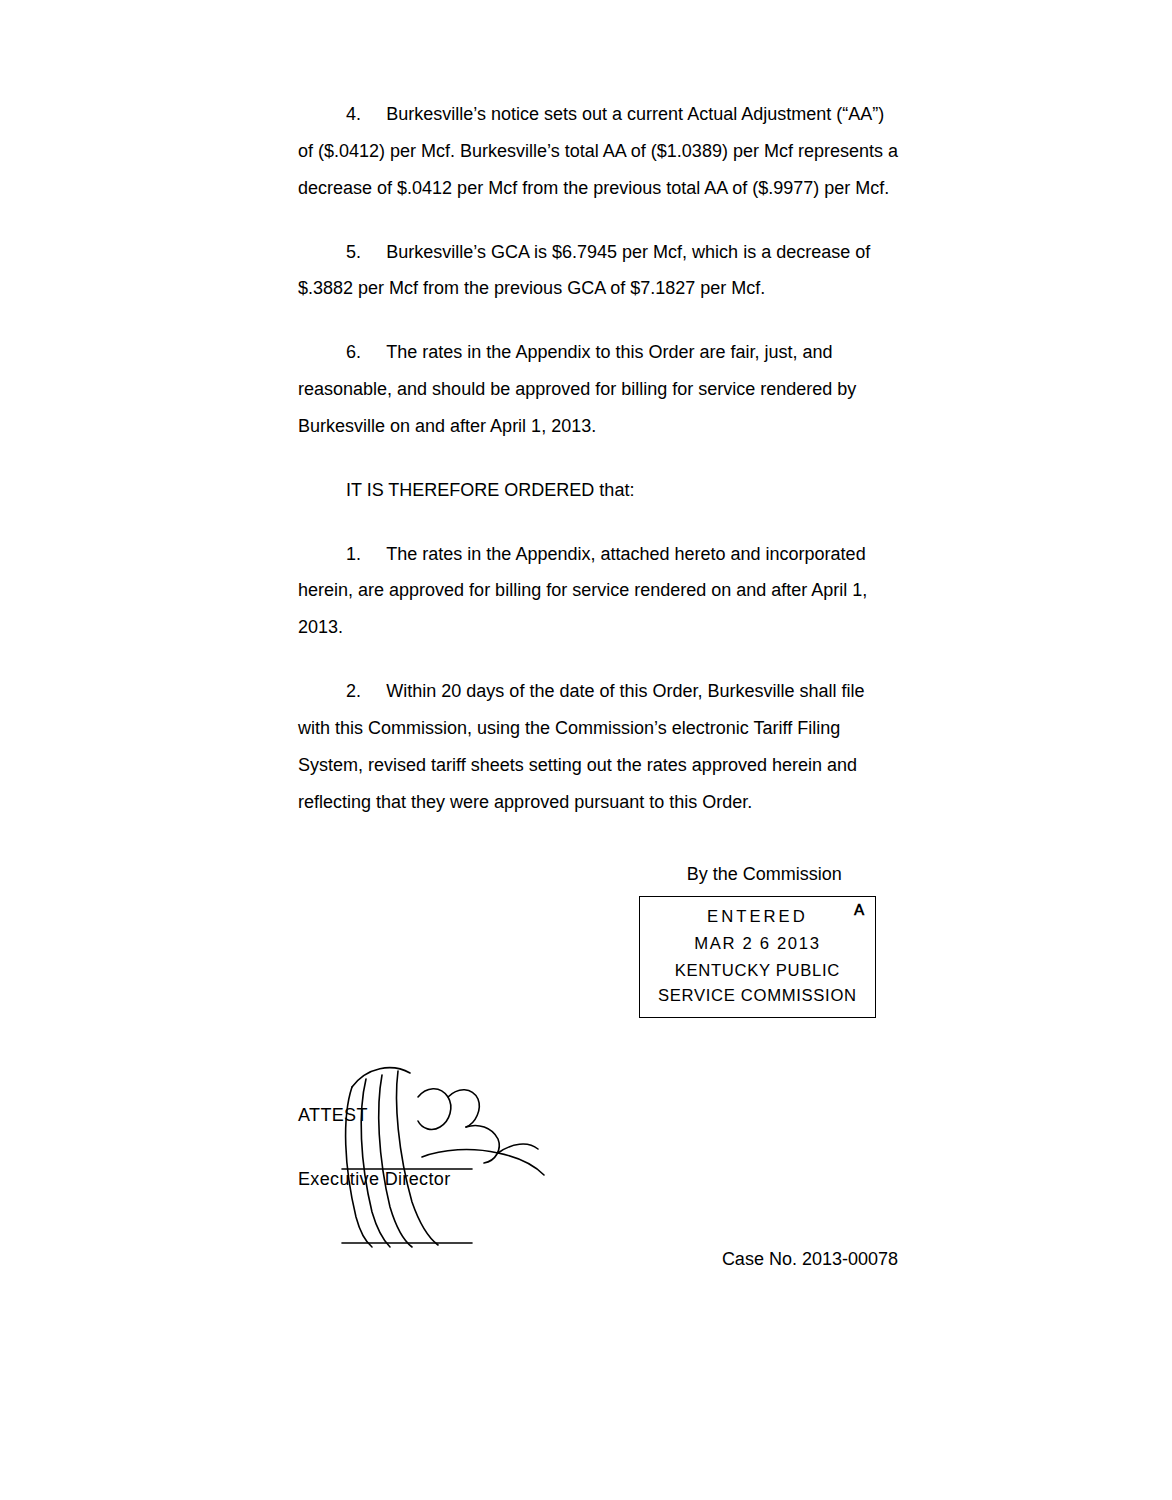4. Burkesville’s notice sets out a current Actual Adjustment (“AA”) of ($.0412) per Mcf. Burkesville’s total AA of ($1.0389) per Mcf represents a decrease of $.0412 per Mcf from the previous total AA of ($.9977) per Mcf.
5. Burkesville’s GCA is $6.7945 per Mcf, which is a decrease of $.3882 per Mcf from the previous GCA of $7.1827 per Mcf.
6. The rates in the Appendix to this Order are fair, just, and reasonable, and should be approved for billing for service rendered by Burkesville on and after April 1, 2013.
IT IS THEREFORE ORDERED that:
1. The rates in the Appendix, attached hereto and incorporated herein, are approved for billing for service rendered on and after April 1, 2013.
2. Within 20 days of the date of this Order, Burkesville shall file with this Commission, using the Commission’s electronic Tariff Filing System, revised tariff sheets setting out the rates approved herein and reflecting that they were approved pursuant to this Order.
By the Commission
𝖠
ENTERED
MAR 2 6 2013
KENTUCKY PUBLIC
SERVICE COMMISSION
ATTEST Executive Director
Case No. 2013-00078